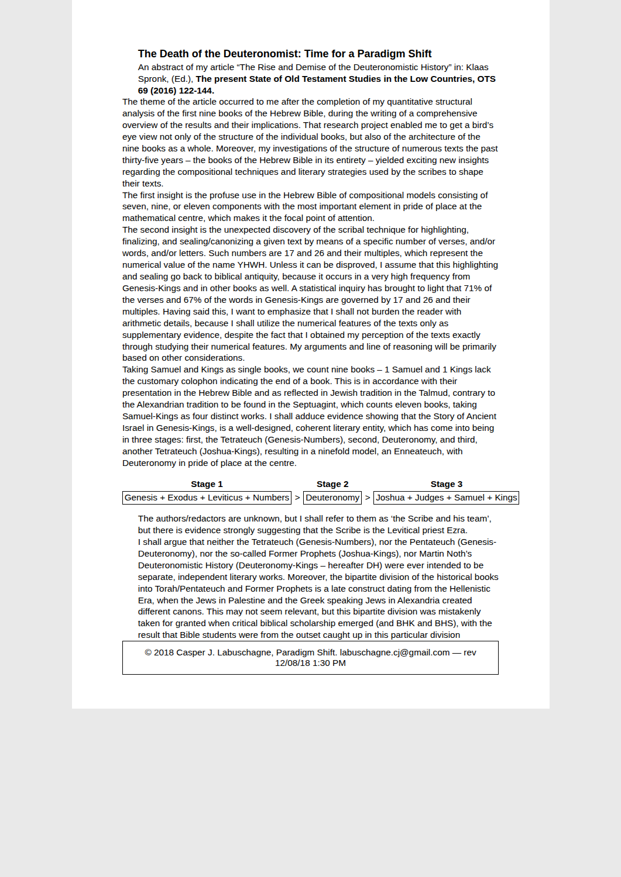The Death of the Deuteronomist: Time for a Paradigm Shift
An abstract of my article “The Rise and Demise of the Deuteronomistic History” in: Klaas Spronk, (Ed.), The present State of Old Testament Studies in the Low Countries, OTS 69 (2016) 122-144.
The theme of the article occurred to me after the completion of my quantitative structural analysis of the first nine books of the Hebrew Bible, during the writing of a comprehensive overview of the results and their implications. That research project enabled me to get a bird’s eye view not only of the structure of the individual books, but also of the architecture of the nine books as a whole. Moreover, my investigations of the structure of numerous texts the past thirty-five years – the books of the Hebrew Bible in its entirety – yielded exciting new insights regarding the compositional techniques and literary strategies used by the scribes to shape their texts.
The first insight is the profuse use in the Hebrew Bible of compositional models consisting of seven, nine, or eleven components with the most important element in pride of place at the mathematical centre, which makes it the focal point of attention.
The second insight is the unexpected discovery of the scribal technique for highlighting, finalizing, and sealing/canonizing a given text by means of a specific number of verses, and/or words, and/or letters. Such numbers are 17 and 26 and their multiples, which represent the numerical value of the name YHWH. Unless it can be disproved, I assume that this highlighting and sealing go back to biblical antiquity, because it occurs in a very high frequency from Genesis-Kings and in other books as well. A statistical inquiry has brought to light that 71% of the verses and 67% of the words in Genesis-Kings are governed by 17 and 26 and their multiples. Having said this, I want to emphasize that I shall not burden the reader with arithmetic details, because I shall utilize the numerical features of the texts only as supplementary evidence, despite the fact that I obtained my perception of the texts exactly through studying their numerical features. My arguments and line of reasoning will be primarily based on other considerations.
Taking Samuel and Kings as single books, we count nine books – 1 Samuel and 1 Kings lack the customary colophon indicating the end of a book. This is in accordance with their presentation in the Hebrew Bible and as reflected in Jewish tradition in the Talmud, contrary to the Alexandrian tradition to be found in the Septuagint, which counts eleven books, taking Samuel-Kings as four distinct works. I shall adduce evidence showing that the Story of Ancient Israel in Genesis-Kings, is a well-designed, coherent literary entity, which has come into being in three stages: first, the Tetrateuch (Genesis-Numbers), second, Deuteronomy, and third, another Tetrateuch (Joshua-Kings), resulting in a ninefold model, an Enneateuch, with Deuteronomy in pride of place at the centre.
| Stage 1 | | Stage 2 | | Stage 3 |
| --- | --- | --- | --- | --- |
| Genesis + Exodus + Leviticus + Numbers | > | Deuteronomy | > | Joshua + Judges + Samuel + Kings |
The authors/redactors are unknown, but I shall refer to them as ‘the Scribe and his team’, but there is evidence strongly suggesting that the Scribe is the Levitical priest Ezra.
I shall argue that neither the Tetrateuch (Genesis-Numbers), nor the Pentateuch (Genesis-Deuteronomy), nor the so-called Former Prophets (Joshua-Kings), nor Martin Noth’s Deuteronomistic History (Deuteronomy-Kings – hereafter DH) were ever intended to be separate, independent literary works. Moreover, the bipartite division of the historical books into Torah/Pentateuch and Former Prophets is a late construct dating from the Hellenistic Era, when the Jews in Palestine and the Greek speaking Jews in Alexandria created different canons. This may not seem relevant, but this bipartite division was mistakenly taken for granted when critical biblical scholarship emerged (and BHK and BHS), with the result that Bible students were from the outset caught up in this particular division
© 2018 Casper J. Labuschagne, Paradigm Shift. labuschagne.cj@gmail.com — rev 12/08/18 1:30 PM